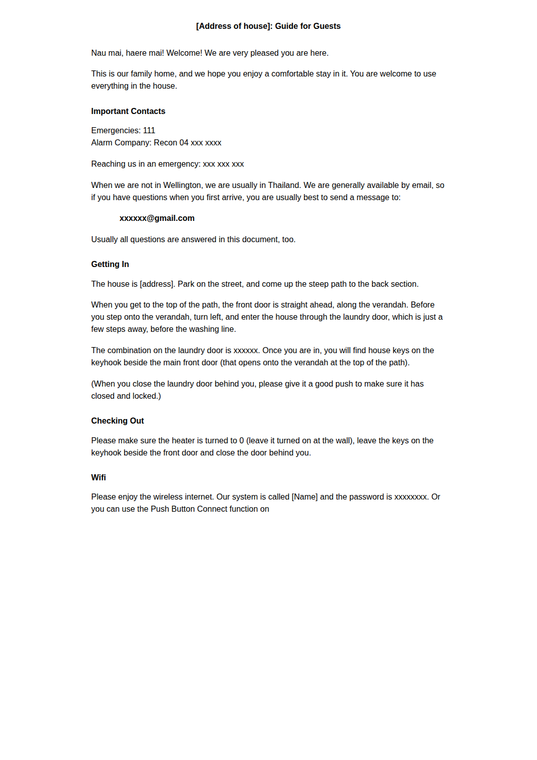[Address of house]: Guide for Guests
Nau mai, haere mai! Welcome! We are very pleased you are here.
This is our family home, and we hope you enjoy a comfortable stay in it. You are welcome to use everything in the house.
Important Contacts
Emergencies: 111
Alarm Company: Recon 04 xxx xxxx
Reaching us in an emergency: xxx xxx xxx
When we are not in Wellington, we are usually in Thailand. We are generally available by email, so if you have questions when you first arrive, you are usually best to send a message to:
xxxxxx@gmail.com
Usually all questions are answered in this document, too.
Getting In
The house is [address]. Park on the street, and come up the steep path to the back section.
When you get to the top of the path, the front door is straight ahead, along the verandah. Before you step onto the verandah, turn left, and enter the house through the laundry door, which is just a few steps away, before the washing line.
The combination on the laundry door is xxxxxx. Once you are in, you will find house keys on the keyhook beside the main front door (that opens onto the verandah at the top of the path).
(When you close the laundry door behind you, please give it a good push to make sure it has closed and locked.)
Checking Out
Please make sure the heater is turned to 0 (leave it turned on at the wall), leave the keys on the keyhook beside the front door and close the door behind you.
Wifi
Please enjoy the wireless internet. Our system is called [Name] and the password is xxxxxxxx. Or you can use the Push Button Connect function on